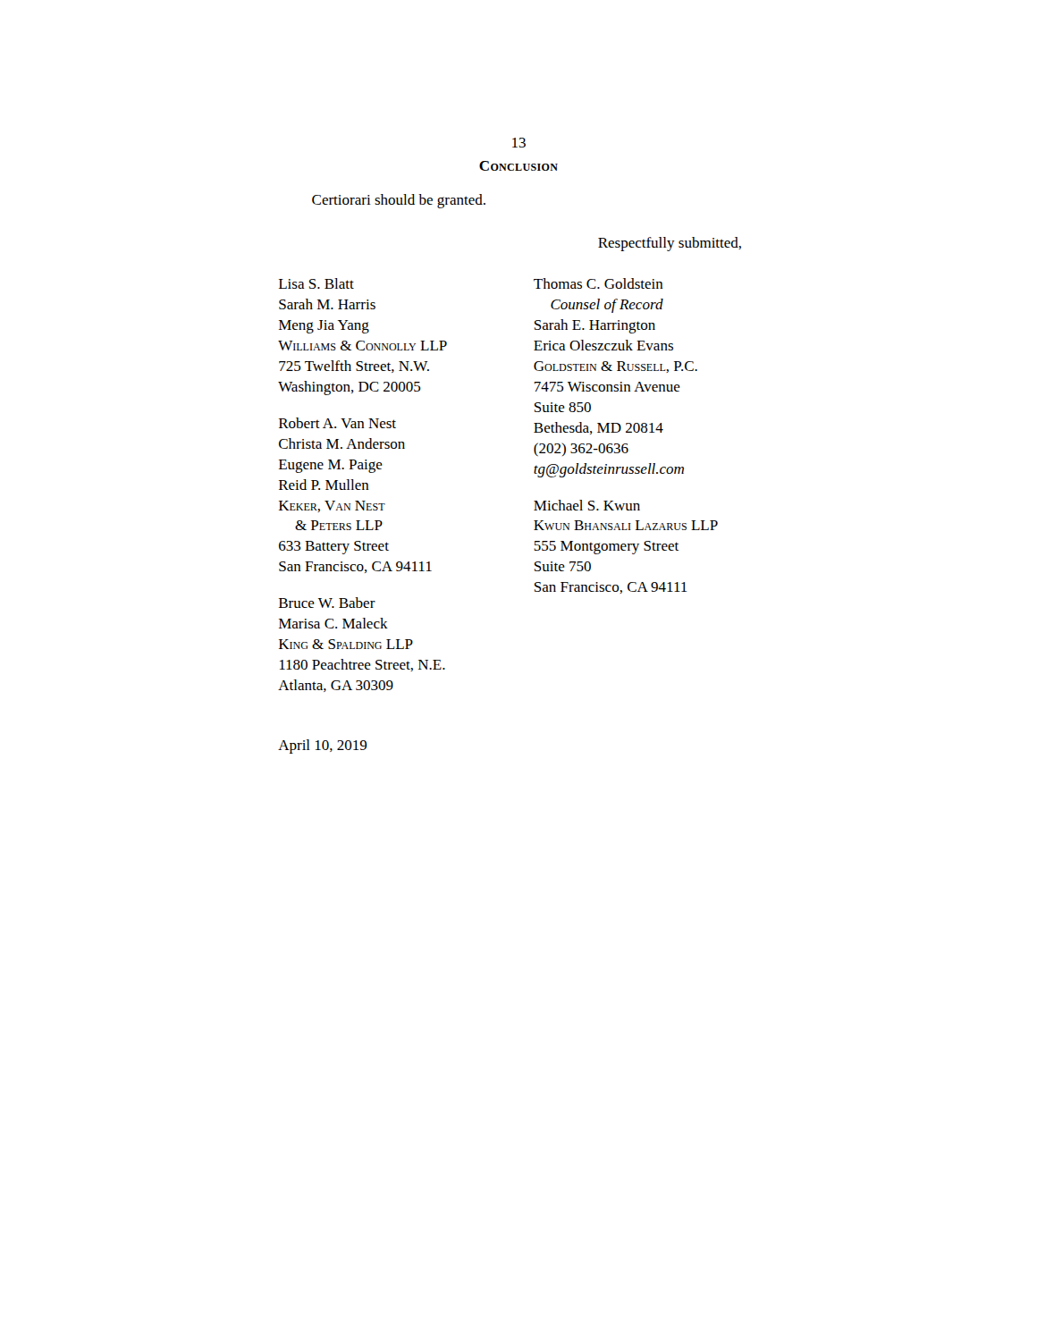13
Conclusion
Certiorari should be granted.
Respectfully submitted,
Lisa S. Blatt Sarah M. Harris Meng Jia Yang Williams & Connolly LLP 725 Twelfth Street, N.W. Washington, DC 20005
Robert A. Van Nest Christa M. Anderson Eugene M. Paige Reid P. Mullen Keker, Van Nest & Peters LLP 633 Battery Street San Francisco, CA 94111
Bruce W. Baber Marisa C. Maleck King & Spalding LLP 1180 Peachtree Street, N.E. Atlanta, GA 30309
Thomas C. Goldstein Counsel of Record Sarah E. Harrington Erica Oleszczuk Evans Goldstein & Russell, P.C. 7475 Wisconsin Avenue Suite 850 Bethesda, MD 20814 (202) 362-0636 tg@goldsteinrussell.com
Michael S. Kwun Kwun Bhansali Lazarus LLP 555 Montgomery Street Suite 750 San Francisco, CA 94111
April 10, 2019